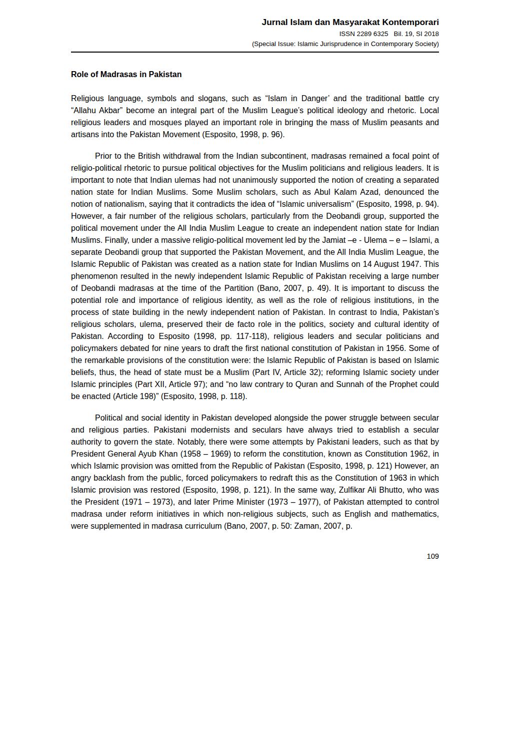Jurnal Islam dan Masyarakat Kontemporari ISSN 2289 6325 Bil. 19, SI 2018 (Special Issue: Islamic Jurisprudence in Contemporary Society)
Role of Madrasas in Pakistan
Religious language, symbols and slogans, such as “Islam in Danger’ and the traditional battle cry “Allahu Akbar” become an integral part of the Muslim League’s political ideology and rhetoric. Local religious leaders and mosques played an important role in bringing the mass of Muslim peasants and artisans into the Pakistan Movement (Esposito, 1998, p. 96).
Prior to the British withdrawal from the Indian subcontinent, madrasas remained a focal point of religio-political rhetoric to pursue political objectives for the Muslim politicians and religious leaders. It is important to note that Indian ulemas had not unanimously supported the notion of creating a separated nation state for Indian Muslims. Some Muslim scholars, such as Abul Kalam Azad, denounced the notion of nationalism, saying that it contradicts the idea of “Islamic universalism” (Esposito, 1998, p. 94). However, a fair number of the religious scholars, particularly from the Deobandi group, supported the political movement under the All India Muslim League to create an independent nation state for Indian Muslims. Finally, under a massive religio-political movement led by the Jamiat –e - Ulema – e – Islami, a separate Deobandi group that supported the Pakistan Movement, and the All India Muslim League, the Islamic Republic of Pakistan was created as a nation state for Indian Muslims on 14 August 1947. This phenomenon resulted in the newly independent Islamic Republic of Pakistan receiving a large number of Deobandi madrasas at the time of the Partition (Bano, 2007, p. 49). It is important to discuss the potential role and importance of religious identity, as well as the role of religious institutions, in the process of state building in the newly independent nation of Pakistan. In contrast to India, Pakistan’s religious scholars, ulema, preserved their de facto role in the politics, society and cultural identity of Pakistan. According to Esposito (1998, pp. 117-118), religious leaders and secular politicians and policymakers debated for nine years to draft the first national constitution of Pakistan in 1956. Some of the remarkable provisions of the constitution were: the Islamic Republic of Pakistan is based on Islamic beliefs, thus, the head of state must be a Muslim (Part IV, Article 32); reforming Islamic society under Islamic principles (Part XII, Article 97); and “no law contrary to Quran and Sunnah of the Prophet could be enacted (Article 198)” (Esposito, 1998, p. 118).
Political and social identity in Pakistan developed alongside the power struggle between secular and religious parties. Pakistani modernists and seculars have always tried to establish a secular authority to govern the state. Notably, there were some attempts by Pakistani leaders, such as that by President General Ayub Khan (1958 – 1969) to reform the constitution, known as Constitution 1962, in which Islamic provision was omitted from the Republic of Pakistan (Esposito, 1998, p. 121) However, an angry backlash from the public, forced policymakers to redraft this as the Constitution of 1963 in which Islamic provision was restored (Esposito, 1998, p. 121). In the same way, Zulfikar Ali Bhutto, who was the President (1971 – 1973), and later Prime Minister (1973 – 1977), of Pakistan attempted to control madrasa under reform initiatives in which non-religious subjects, such as English and mathematics, were supplemented in madrasa curriculum (Bano, 2007, p. 50: Zaman, 2007, p.
109